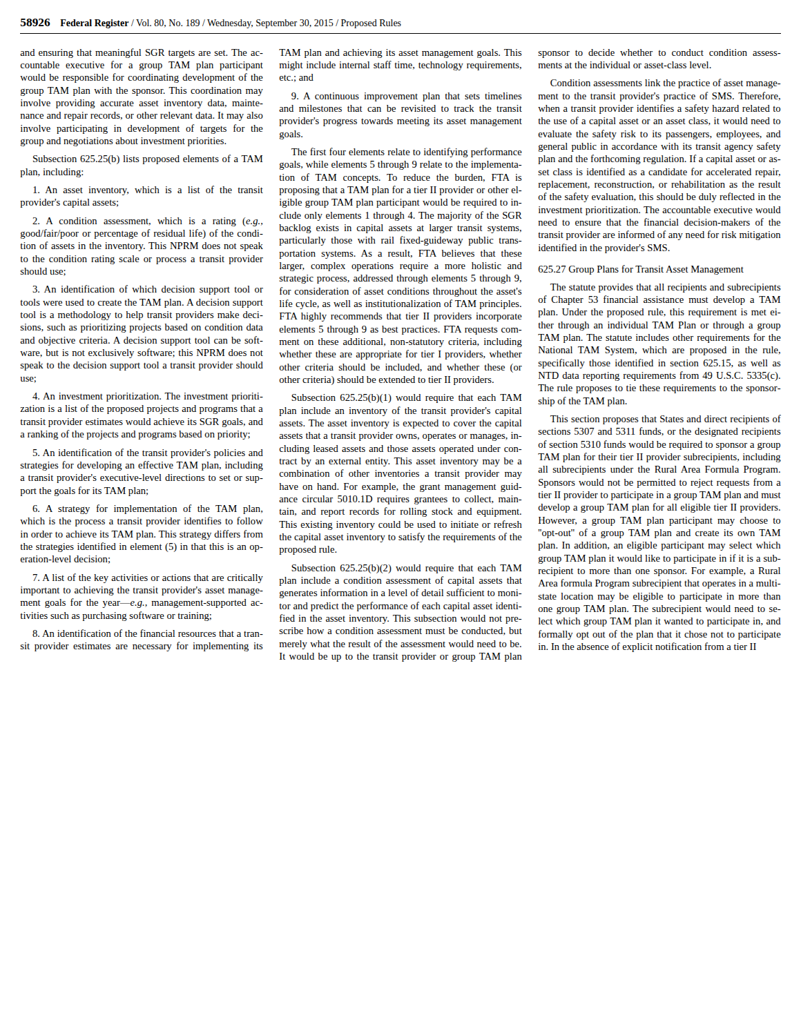58926 Federal Register / Vol. 80, No. 189 / Wednesday, September 30, 2015 / Proposed Rules
and ensuring that meaningful SGR targets are set. The accountable executive for a group TAM plan participant would be responsible for coordinating development of the group TAM plan with the sponsor. This coordination may involve providing accurate asset inventory data, maintenance and repair records, or other relevant data. It may also involve participating in development of targets for the group and negotiations about investment priorities.
Subsection 625.25(b) lists proposed elements of a TAM plan, including:
1. An asset inventory, which is a list of the transit provider's capital assets;
2. A condition assessment, which is a rating (e.g., good/fair/poor or percentage of residual life) of the condition of assets in the inventory. This NPRM does not speak to the condition rating scale or process a transit provider should use;
3. An identification of which decision support tool or tools were used to create the TAM plan. A decision support tool is a methodology to help transit providers make decisions, such as prioritizing projects based on condition data and objective criteria. A decision support tool can be software, but is not exclusively software; this NPRM does not speak to the decision support tool a transit provider should use;
4. An investment prioritization. The investment prioritization is a list of the proposed projects and programs that a transit provider estimates would achieve its SGR goals, and a ranking of the projects and programs based on priority;
5. An identification of the transit provider's policies and strategies for developing an effective TAM plan, including a transit provider's executive-level directions to set or support the goals for its TAM plan;
6. A strategy for implementation of the TAM plan, which is the process a transit provider identifies to follow in order to achieve its TAM plan. This strategy differs from the strategies identified in element (5) in that this is an operation-level decision;
7. A list of the key activities or actions that are critically important to achieving the transit provider's asset management goals for the year—e.g., management-supported activities such as purchasing software or training;
8. An identification of the financial resources that a transit provider estimates are necessary for implementing its TAM plan and achieving its asset management goals. This might include internal staff time, technology requirements, etc.; and
9. A continuous improvement plan that sets timelines and milestones that can be revisited to track the transit provider's progress towards meeting its asset management goals.
The first four elements relate to identifying performance goals, while elements 5 through 9 relate to the implementation of TAM concepts. To reduce the burden, FTA is proposing that a TAM plan for a tier II provider or other eligible group TAM plan participant would be required to include only elements 1 through 4. The majority of the SGR backlog exists in capital assets at larger transit systems, particularly those with rail fixed-guideway public transportation systems. As a result, FTA believes that these larger, complex operations require a more holistic and strategic process, addressed through elements 5 through 9, for consideration of asset conditions throughout the asset's life cycle, as well as institutionalization of TAM principles. FTA highly recommends that tier II providers incorporate elements 5 through 9 as best practices. FTA requests comment on these additional, non-statutory criteria, including whether these are appropriate for tier I providers, whether other criteria should be included, and whether these (or other criteria) should be extended to tier II providers.
Subsection 625.25(b)(1) would require that each TAM plan include an inventory of the transit provider's capital assets. The asset inventory is expected to cover the capital assets that a transit provider owns, operates or manages, including leased assets and those assets operated under contract by an external entity. This asset inventory may be a combination of other inventories a transit provider may have on hand. For example, the grant management guidance circular 5010.1D requires grantees to collect, maintain, and report records for rolling stock and equipment. This existing inventory could be used to initiate or refresh the capital asset inventory to satisfy the requirements of the proposed rule.
Subsection 625.25(b)(2) would require that each TAM plan include a condition assessment of capital assets that generates information in a level of detail sufficient to monitor and predict the performance of each capital asset identified in the asset inventory. This subsection would not prescribe how a condition assessment must be conducted, but merely what the result of the assessment would need to be. It would be up to the transit provider or group TAM plan sponsor to decide whether to conduct condition assessments at the individual or asset-class level.
Condition assessments link the practice of asset management to the transit provider's practice of SMS. Therefore, when a transit provider identifies a safety hazard related to the use of a capital asset or an asset class, it would need to evaluate the safety risk to its passengers, employees, and general public in accordance with its transit agency safety plan and the forthcoming regulation. If a capital asset or asset class is identified as a candidate for accelerated repair, replacement, reconstruction, or rehabilitation as the result of the safety evaluation, this should be duly reflected in the investment prioritization. The accountable executive would need to ensure that the financial decision-makers of the transit provider are informed of any need for risk mitigation identified in the provider's SMS.
625.27 Group Plans for Transit Asset Management
The statute provides that all recipients and subrecipients of Chapter 53 financial assistance must develop a TAM plan. Under the proposed rule, this requirement is met either through an individual TAM Plan or through a group TAM plan. The statute includes other requirements for the National TAM System, which are proposed in the rule, specifically those identified in section 625.15, as well as NTD data reporting requirements from 49 U.S.C. 5335(c). The rule proposes to tie these requirements to the sponsorship of the TAM plan.
This section proposes that States and direct recipients of sections 5307 and 5311 funds, or the designated recipients of section 5310 funds would be required to sponsor a group TAM plan for their tier II provider subrecipients, including all subrecipients under the Rural Area Formula Program. Sponsors would not be permitted to reject requests from a tier II provider to participate in a group TAM plan and must develop a group TAM plan for all eligible tier II providers. However, a group TAM plan participant may choose to ''opt-out'' of a group TAM plan and create its own TAM plan. In addition, an eligible participant may select which group TAM plan it would like to participate in if it is a subrecipient to more than one sponsor. For example, a Rural Area formula Program subrecipient that operates in a multi-state location may be eligible to participate in more than one group TAM plan. The subrecipient would need to select which group TAM plan it wanted to participate in, and formally opt out of the plan that it chose not to participate in. In the absence of explicit notification from a tier II